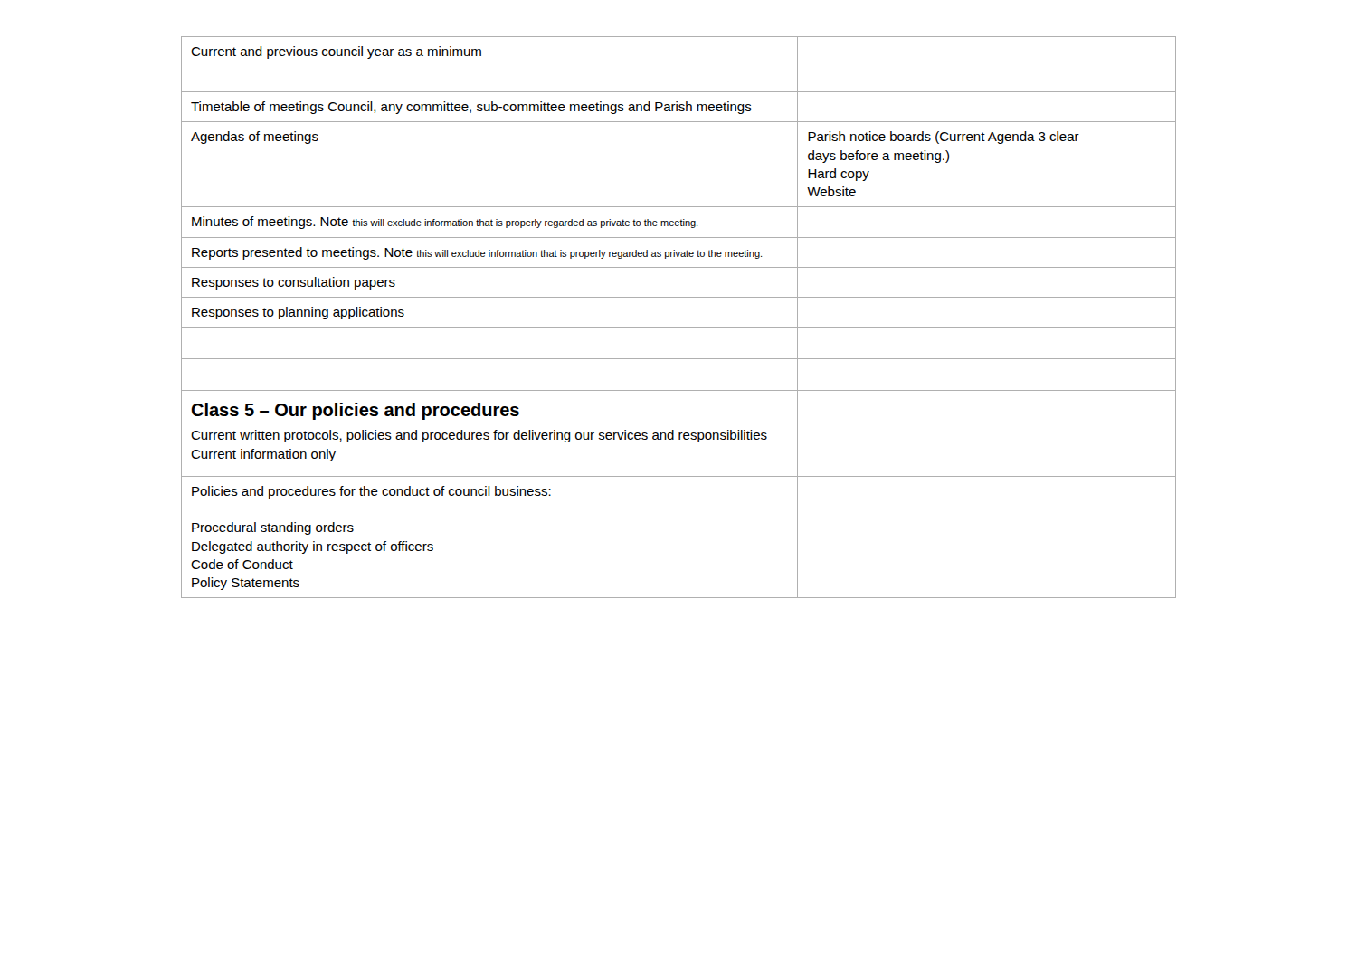| Current and previous council year as a minimum | | |
| Timetable of meetings Council, any committee, sub-committee meetings and Parish meetings | | |
| Agendas of meetings | Parish notice boards (Current Agenda 3 clear days before a meeting.) Hard copy Website | |
| Minutes of meetings. Note this will exclude information that is properly regarded as private to the meeting. | | |
| Reports presented to meetings. Note this will exclude information that is properly regarded as private to the meeting. | | |
| Responses to consultation papers | | |
| Responses to planning applications | | |
| Class 5 – Our policies and procedures Current written protocols, policies and procedures for delivering our services and responsibilities Current information only | | |
| Policies and procedures for the conduct of council business: Procedural standing orders Delegated authority in respect of officers Code of Conduct Policy Statements | | |